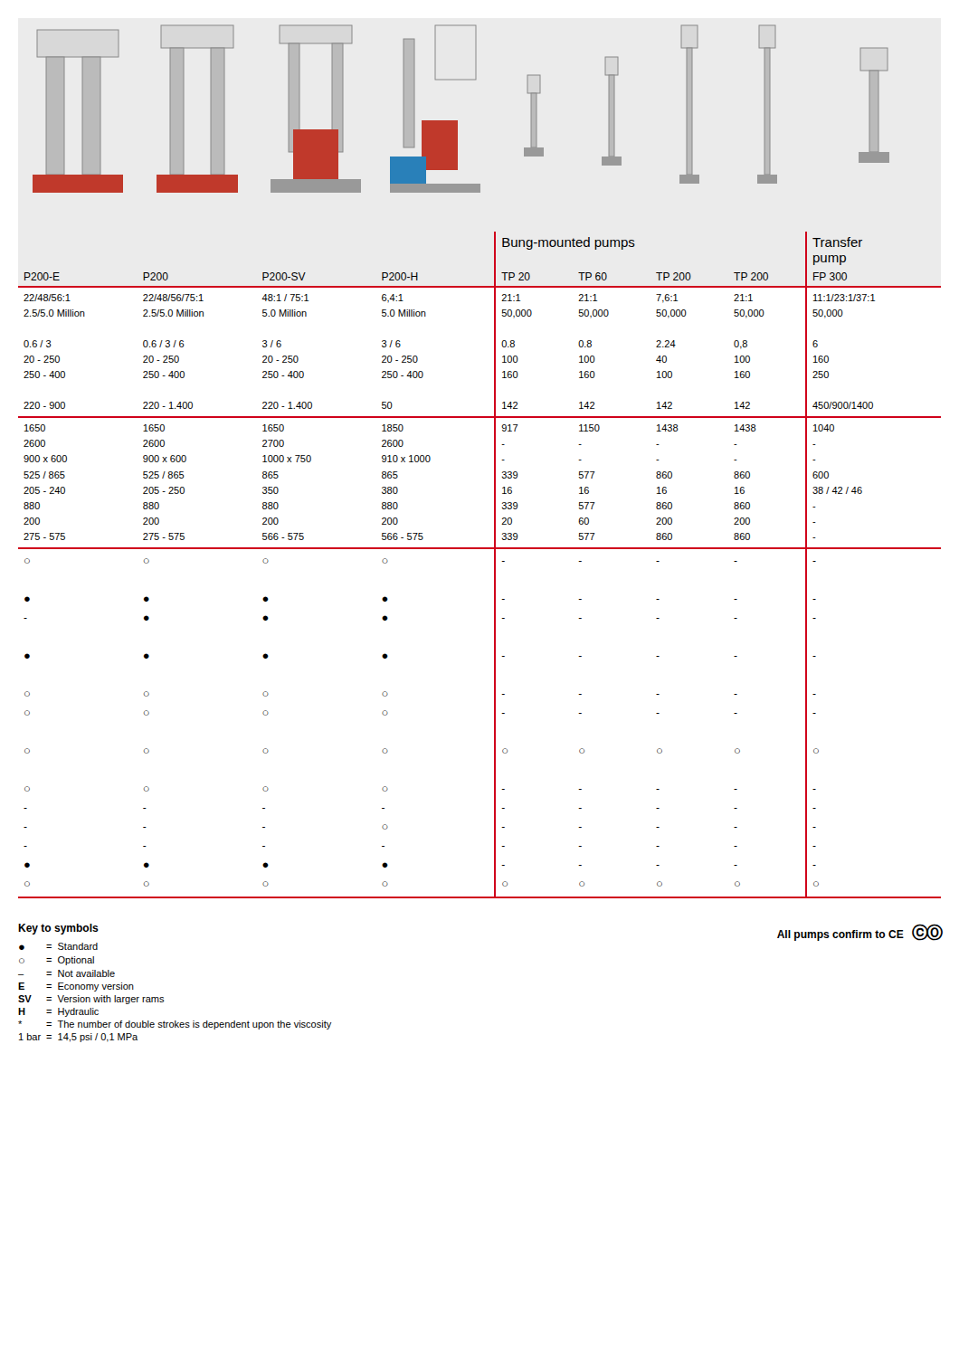| | Bung-mounted pumps | Transfer pump |
| P200-E | P200 | P200-SV | P200-H | TP 20 | TP 60 | TP 200 | TP 200 | FP 300 |
| 22/48/56:1 2.5/5.0 Million 0.6 / 3 20 - 250 250 - 400 220 - 900 | 22/48/56/75:1 2.5/5.0 Million 0.6 / 3 / 6 20 - 250 250 - 400 220 - 1.400 | 48:1 / 75:1 5.0 Million 3 / 6 20 - 250 250 - 400 220 - 1.400 | 6,4:1 5.0 Million 3 / 6 20 - 250 250 - 400 50 | 21:1 50,000 0.8 100 160 142 | 21:1 50,000 0.8 100 160 142 | 7,6:1 50,000 2.24 40 100 142 | 21:1 50,000 0,8 100 160 142 | 11:1/23:1/37:1 50,000 6 160 250 450/900/1400 |
| 1650 2600 900 x 600 525 / 865 205 - 240 880 200 275 - 575 | 1650 2600 900 x 600 525 / 865 205 - 250 880 200 275 - 575 | 1650 2700 1000 x 750 865 350 880 200 566 - 575 | 1850 2600 910 x 1000 865 380 880 200 566 - 575 | 917 - - 339 16 339 20 339 | 1150 - - 577 16 577 60 577 | 1438 - - 860 16 860 200 860 | 1438 - - 860 16 860 200 860 | 1040 - - 600 38 / 42 / 46 - - - |
| ○ ● - ● ○ ○ ○ ○ - - - ● ○ | ○ ● ● ● ○ ○ ○ ○ - - - ● ○ | ○ ● ● ● ○ ○ ○ ○ - - - ● ○ | ○ ● ● ● ○ ○ ○ ○ - ○ - ● ○ | - - - - - - ○ - - - - - ○ | - - - - - - ○ - - - - - ○ | - - - - - - ○ - - - - - ○ | - - - - - - ○ - - - - - ○ | - - - - - - ○ - - - - - ○ |
All pumps confirm to CE ⓒⓄ
Key to symbols
| ● | = | Standard |
| ○ | = | Optional |
| – | = | Not available |
| E | = | Economy version |
| SV | = | Version with larger rams |
| H | = | Hydraulic |
| * | = | The number of double strokes is dependent upon the viscosity |
| 1 bar | = | 14,5 psi / 0,1 MPa |